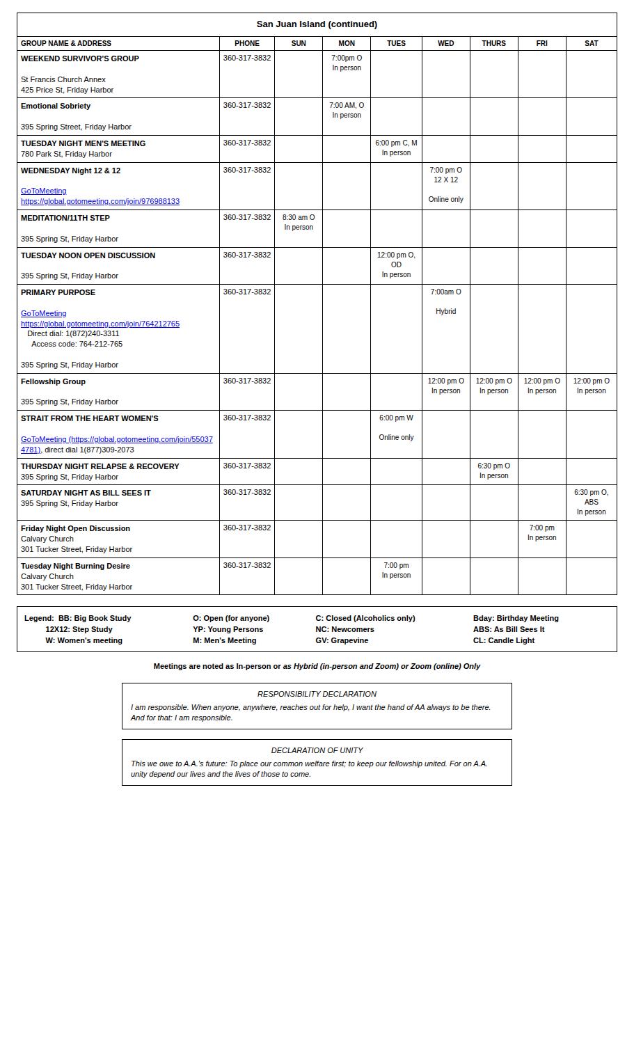San Juan Island (continued)
| GROUP NAME & ADDRESS | PHONE | SUN | MON | TUES | WED | THURS | FRI | SAT |
| --- | --- | --- | --- | --- | --- | --- | --- | --- |
| WEEKEND SURVIVOR'S GROUP St Francis Church Annex 425 Price St, Friday Harbor | 360-317-3832 | | 7:00pm O In person | | | | | |
| Emotional Sobriety 395 Spring Street, Friday Harbor | 360-317-3832 | | 7:00 AM, O In person | | | | | |
| TUESDAY NIGHT MEN'S MEETING 780 Park St, Friday Harbor | 360-317-3832 | | | 6:00 pm C, M In person | | | | |
| WEDNESDAY Night 12 & 12 GoToMeeting https://global.gotomeeting.com/join/976988133 | 360-317-3832 | | | | 7:00 pm O 12 X 12 Online only | | | |
| MEDITATION/11TH STEP 395 Spring St, Friday Harbor | 360-317-3832 | 8:30 am O In person | | | | | | |
| TUESDAY NOON OPEN DISCUSSION 395 Spring St, Friday Harbor | 360-317-3832 | | | 12:00 pm O, OD In person | | | | |
| PRIMARY PURPOSE GoToMeeting https://global.gotomeeting.com/join/764212765 Direct dial: 1(872)240-3311 Access code: 764-212-765 395 Spring St, Friday Harbor | 360-317-3832 | | | | 7:00am O Hybrid | | | |
| Fellowship Group 395 Spring St, Friday Harbor | 360-317-3832 | | | | 12:00 pm O In person | 12:00 pm O In person | 12:00 pm O In person | 12:00 pm O In person |
| STRAIT FROM THE HEART WOMEN'S GoToMeeting (https://global.gotomeeting.com/join/550374781) , direct dial 1(877)309-2073 | 360-317-3832 | | | 6:00 pm W Online only | | | | |
| THURSDAY NIGHT RELAPSE & RECOVERY 395 Spring St, Friday Harbor | 360-317-3832 | | | | | 6:30 pm O In person | | |
| SATURDAY NIGHT AS BILL SEES IT 395 Spring St, Friday Harbor | 360-317-3832 | | | | | | | 6:30 pm O, ABS In person |
| Friday Night Open Discussion Calvary Church 301 Tucker Street, Friday Harbor | 360-317-3832 | | | | | | 7:00 pm In person | |
| Tuesday Night Burning Desire Calvary Church 301 Tucker Street, Friday Harbor | 360-317-3832 | | | 7:00 pm In person | | | | |
| Legend: BB: Big Book Study | O: Open (for anyone) | C: Closed (Alcoholics only) | Bday: Birthday Meeting |
| 12X12: Step Study | YP: Young Persons | NC: Newcomers | ABS: As Bill Sees It |
| W: Women's meeting | M: Men's Meeting | GV: Grapevine | CL: Candle Light |
Meetings are noted as In-person or as Hybrid (in-person and Zoom) or Zoom (online) Only
RESPONSIBILITY DECLARATION
I am responsible. When anyone, anywhere, reaches out for help, I want the hand of AA always to be there. And for that: I am responsible.
DECLARATION OF UNITY
This we owe to A.A.'s future: To place our common welfare first; to keep our fellowship united. For on A.A. unity depend our lives and the lives of those to come.